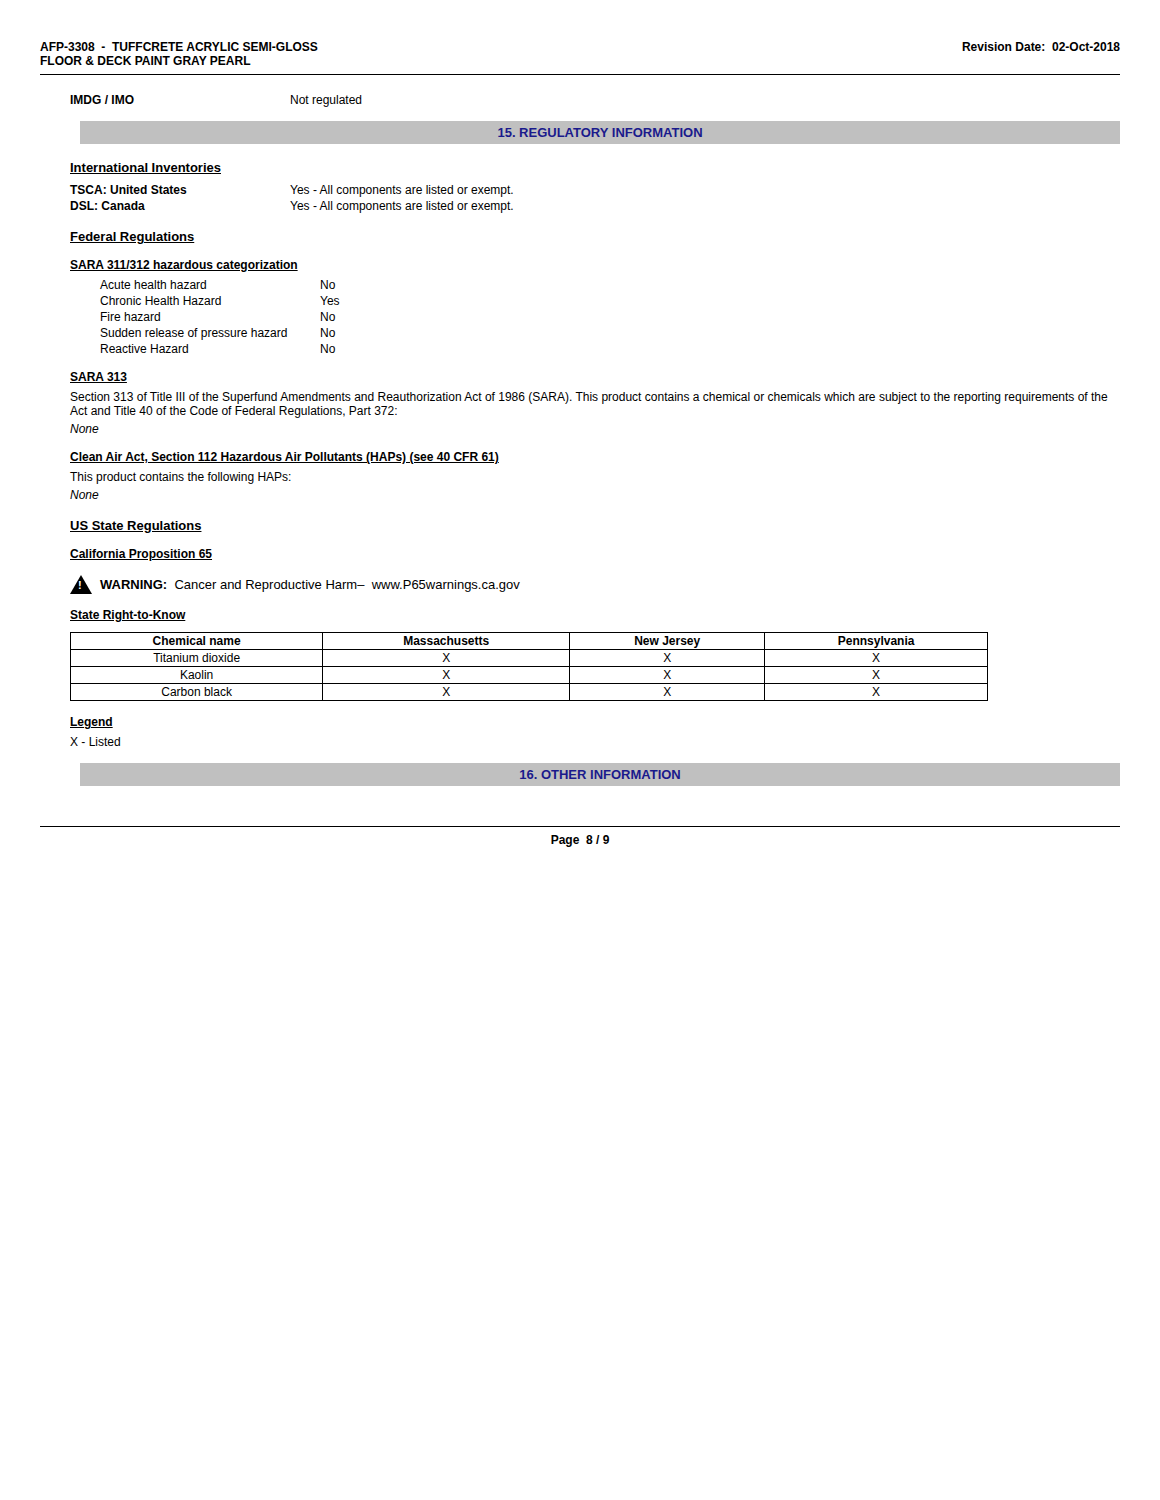AFP-3308 - TUFFCRETE ACRYLIC SEMI-GLOSS
FLOOR & DECK PAINT GRAY PEARL
Revision Date: 02-Oct-2018
IMDG / IMO
Not regulated
15. REGULATORY INFORMATION
International Inventories
TSCA: United States
Yes - All components are listed or exempt.
DSL: Canada
Yes - All components are listed or exempt.
Federal Regulations
SARA 311/312 hazardous categorization
Acute health hazard
No
Chronic Health Hazard
Yes
Fire hazard
No
Sudden release of pressure hazard
No
Reactive Hazard
No
SARA 313
Section 313 of Title III of the Superfund Amendments and Reauthorization Act of 1986 (SARA). This product contains a chemical or chemicals which are subject to the reporting requirements of the Act and Title 40 of the Code of Federal Regulations, Part 372:
None
Clean Air Act, Section 112 Hazardous Air Pollutants (HAPs) (see 40 CFR 61)
This product contains the following HAPs:
None
US State Regulations
California Proposition 65
WARNING: Cancer and Reproductive Harm– www.P65warnings.ca.gov
State Right-to-Know
| Chemical name | Massachusetts | New Jersey | Pennsylvania |
| --- | --- | --- | --- |
| Titanium dioxide | X | X | X |
| Kaolin | X | X | X |
| Carbon black | X | X | X |
Legend
X - Listed
16. OTHER INFORMATION
Page 8 / 9